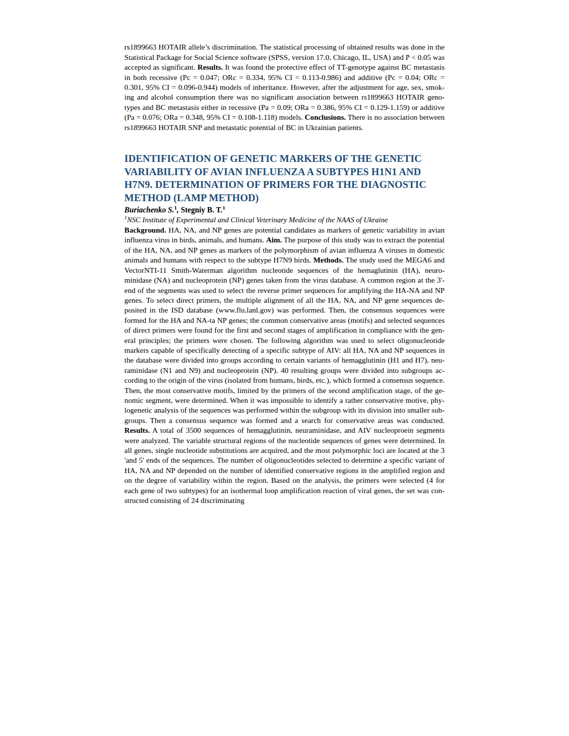rs1899663 HOTAIR allele’s discrimination. The statistical processing of obtained results was done in the Statistical Package for Social Science software (SPSS, version 17.0, Chicago, IL, USA) and P < 0.05 was accepted as significant. Results. It was found the protective effect of TT-genotype against BC metastasis in both recessive (Pc = 0.047; ORc = 0.334, 95% CI = 0.113-0.986) and additive (Pc = 0.04; ORc = 0.301, 95% CI = 0.096-0.944) models of inheritance. However, after the adjustment for age, sex, smoking and alcohol consumption there was no significant association between rs1899663 HOTAIR genotypes and BC metastasis either in recessive (Pa = 0.09; ORa = 0.386, 95% CI = 0.129-1.159) or additive (Pa = 0.076; ORa = 0.348, 95% CI = 0.108-1.118) models. Conclusions. There is no association between rs1899663 HOTAIR SNP and metastatic potential of BC in Ukrainian patients.
IDENTIFICATION OF GENETIC MARKERS OF THE GENETIC VARIABILITY OF AVIAN INFLUENZA A SUBTYPES H1N1 AND H7N9. DETERMINATION OF PRIMERS FOR THE DIAGNOSTIC METHOD (LAMP METHOD)
Buriachenko S.1, Stegniy B. T.1
1NSC Institute of Experimental and Clinical Veterinary Medicine of the NAAS of Ukraine
Background. HA, NA, and NP genes are potential candidates as markers of genetic variability in avian influenza virus in birds, animals, and humans. Aim. The purpose of this study was to extract the potential of the HA, NA, and NP genes as markers of the polymorphism of avian influenza A viruses in domestic animals and humans with respect to the subtype H7N9 birds. Methods. The study used the MEGA6 and VectorNTI-11 Smith-Waterman algorithm nucleotide sequences of the hemaglutinin (HA), neurominidase (NA) and nucleoprotein (NP) genes taken from the virus database. A common region at the 3'-end of the segments was used to select the reverse primer sequences for amplifying the HA-NA and NP genes. To select direct primers, the multiple alignment of all the HA, NA, and NP gene sequences deposited in the ISD database (www.flu.lanl.gov) was performed. Then, the consensus sequences were formed for the HA and NA-ta NP genes; the common conservative areas (motifs) and selected sequences of direct primers were found for the first and second stages of amplification in compliance with the general principles; the primers were chosen. The following algorithm was used to select oligonucleotide markers capable of specifically detecting of a specific subtype of AIV: all HA, NA and NP sequences in the database were divided into groups according to certain variants of hemagglutinin (H1 and H7), neuraminidase (N1 and N9) and nucleoprotein (NP). 40 resulting groups were divided into subgroups according to the origin of the virus (isolated from humans, birds, etc.), which formed a consensus sequence. Then, the most conservative motifs, limited by the primers of the second amplification stage, of the genomic segment, were determined. When it was impossible to identify a rather conservative motive, phylogenetic analysis of the sequences was performed within the subgroup with its division into smaller subgroups. Then a consensus sequence was formed and a search for conservative areas was conducted. Results. A total of 3500 sequences of hemagglutinin, neuraminidase, and AIV nucleoproein segments were analyzed. The variable structural regions of the nucleotide sequences of genes were determined. In all genes, single nucleotide substitutions are acquired, and the most polymorphic loci are located at the 3 'and 5' ends of the sequences. The number of oligonucleotides selected to determine a specific variant of HA, NA and NP depended on the number of identified conservative regions in the amplified region and on the degree of variability within the region. Based on the analysis, the primers were selected (4 for each gene of two subtypes) for an isothermal loop amplification reaction of viral genes, the set was constructed consisting of 24 discriminating